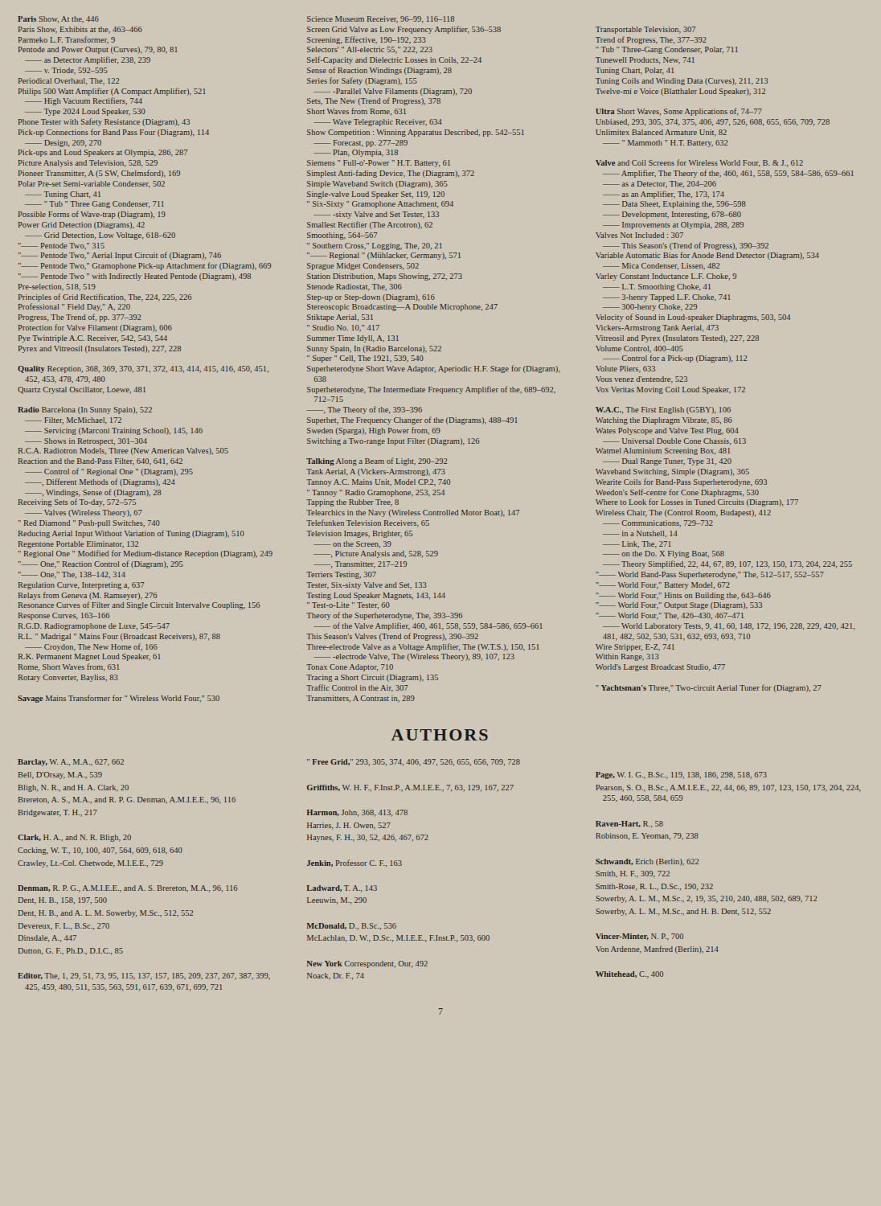Paris Show, At the, 446
Paris Show, Exhibits at the, 463–466
Parmeko L.F. Transformer, 9
Pentode and Power Output (Curves), 79, 80, 81
—— as Detector Amplifier, 238, 239
—— v. Triode, 592–595
Periodical Overhaul, The, 122
Philips 500 Watt Amplifier (A Compact Amplifier), 521
—— High Vacuum Rectifiers, 744
—— Type 2024 Loud Speaker, 530
Phone Tester with Safety Resistance (Diagram), 43
Pick-up Connections for Band Pass Four (Diagram), 114
—— Design, 269, 270
Pick-ups and Loud Speakers at Olympia, 286, 287
Picture Analysis and Television, 528, 529
Pioneer Transmitter, A (5 SW, Chelmsford), 169
Polar Pre-set Semi-variable Condenser, 502
—— Tuning Chart, 41
—— " Tub " Three Gang Condenser, 711
Possible Forms of Wave-trap (Diagram), 19
Power Grid Detection (Diagrams), 42
—— Grid Detection, Low Voltage, 618–620
"—— Pentode Two," 315
"—— Pentode Two," Aerial Input Circuit of (Diagram), 746
"—— Pentode Two," Gramophone Pick-up Attachment for (Diagram), 669
"—— Pentode Two " with Indirectly Heated Pentode (Diagram), 498
Pre-selection, 518, 519
Principles of Grid Rectification, The, 224, 225, 226
Professional " Field Day," A, 220
Progress, The Trend of, pp. 377–392
Protection for Valve Filament (Diagram), 606
Pye Twintriple A.C. Receiver, 542, 543, 544
Pyrex and Vitreosil (Insulators Tested), 227, 228
Quality Reception, 368, 369, 370, 371, 372, 413, 414, 415, 416, 450, 451, 452, 453, 478, 479, 480
Quartz Crystal Oscillator, Loewe, 481
Radio Barcelona (In Sunny Spain), 522
—— Filter, McMichael, 172
—— Servicing (Marconi Training School), 145, 146
—— Shows in Retrospect, 301–304
R.C.A. Radiotron Models, Three (New American Valves), 505
Reaction and the Band-Pass Filter, 640, 641, 642
—— Control of " Regional One " (Diagram), 295
——, Different Methods of (Diagrams), 424
——, Windings, Sense of (Diagram), 28
Receiving Sets of To-day, 572–575
—— Valves (Wireless Theory), 67
" Red Diamond " Push-pull Switches, 740
Reducing Aerial Input Without Variation of Tuning (Diagram), 510
Regentone Portable Eliminator, 132
" Regional One " Modified for Medium-distance Reception (Diagram), 249
"—— One," Reaction Control of (Diagram), 295
"—— One," The, 138–142, 314
Regulation Curve, Interpreting a, 637
Relays from Geneva (M. Ramseyer), 276
Resonance Curves of Filter and Single Circuit Intervalve Coupling, 156
Response Curves, 163–166
R.G.D. Radiogramophone de Luxe, 545–547
R.L. " Madrigal " Mains Four (Broadcast Receivers), 87, 88
—— Croydon, The New Home of, 166
R.K. Permanent Magnet Loud Speaker, 61
Rome, Short Waves from, 631
Rotary Converter, Bayliss, 83
Savage Mains Transformer for " Wireless World Four," 530
Science Museum Receiver, 96–99, 116–118
Screen Grid Valve as Low Frequency Amplifier, 536–538
Screening, Effective, 190–192, 233
Selectors' " All-electric 55," 222, 223
Self-Capacity and Dielectric Losses in Coils, 22–24
Sense of Reaction Windings (Diagram), 28
Series for Safety (Diagram), 155
—— -Parallel Valve Filaments (Diagram), 720
Sets, The New (Trend of Progress), 378
Short Waves from Rome, 631
—— Wave Telegraphic Receiver, 634
Show Competition : Winning Apparatus Described, pp. 542–551
—— Forecast, pp. 277–289
—— Plan, Olympia, 318
Siemens " Full-o'-Power " H.T. Battery, 61
Simplest Anti-fading Device, The (Diagram), 372
Simple Waveband Switch (Diagram), 365
Single-valve Loud Speaker Set, 119, 120
" Six-Sixty " Gramophone Attachment, 694
—— -sixty Valve and Set Tester, 133
Smallest Rectifier (The Arcotron), 62
Smoothing, 564–567
" Southern Cross," Logging, The, 20, 21
"—— Regional " (Mühlacker, Germany), 571
Sprague Midget Condensers, 502
Station Distribution, Maps Showing, 272, 273
Stenode Radiostat, The, 306
Step-up or Step-down (Diagram), 616
Stereoscopic Broadcasting—A Double Microphone, 247
Stiktape Aerial, 531
" Studio No. 10," 417
Summer Time Idyll, A, 131
Sunny Spain, In (Radio Barcelona), 522
" Super " Cell, The 1921, 539, 540
Superheterodyne Short Wave Adaptor, Aperiodic H.F. Stage for (Diagram), 638
Superheterodyne, The Intermediate Frequency Amplifier of the, 689–692, 712–715
——, The Theory of the, 393–396
Superhet, The Frequency Changer of the (Diagrams), 488–491
Sweden (Sparga), High Power from, 69
Switching a Two-range Input Filter (Diagram), 126
Talking Along a Beam of Light, 290–292
Tank Aerial, A (Vickers-Armstrong), 473
Tannoy A.C. Mains Unit, Model CP.2, 740
" Tannoy " Radio Gramophone, 253, 254
Tapping the Rubber Tree, 8
Telearchics in the Navy (Wireless Controlled Motor Boat), 147
Telefunken Television Receivers, 65
Television Images, Brighter, 65
—— on the Screen, 39
——, Picture Analysis and, 528, 529
——, Transmitter, 217–219
Terriers Testing, 307
Tester, Six-sixty Valve and Set, 133
Testing Loud Speaker Magnets, 143, 144
" Test-o-Lite " Tester, 60
Theory of the Superheterodyne, The, 393–396
—— of the Valve Amplifier, 460, 461, 558, 559, 584–586, 659–661
This Season's Valves (Trend of Progress), 390–392
Three-electrode Valve as a Voltage Amplifier, The (W.T.S.), 150, 151
—— -electrode Valve, The (Wireless Theory), 89, 107, 123
Tonax Cone Adaptor, 710
Tracing a Short Circuit (Diagram), 135
Traffic Control in the Air, 307
Transmitters, A Contrast in, 289
Transportable Television, 307
Trend of Progress, The, 377–392
" Tub " Three-Gang Condenser, Polar, 711
Tunewell Products, New, 741
Tuning Chart, Polar, 41
Tuning Coils and Winding Data (Curves), 211, 213
Twelve-mi e Voice (Blatthaler Loud Speaker), 312
Ultra Short Waves, Some Applications of, 74–77
Unbiased, 293, 305, 374, 375, 406, 497, 526, 608, 655, 656, 709, 728
Unlimitex Balanced Armature Unit, 82
—— " Mammoth " H.T. Battery, 632
Valve and Coil Screens for Wireless World Four, B. & J., 612
—— Amplifier, The Theory of the, 460, 461, 558, 559, 584–586, 659–661
—— as a Detector, The, 204–206
—— as an Amplifier, The, 173, 174
—— Data Sheet, Explaining the, 596–598
—— Development, Interesting, 678–680
—— Improvements at Olympia, 288, 289
Valves Not Included : 307
—— This Season's (Trend of Progress), 390–392
Variable Automatic Bias for Anode Bend Detector (Diagram), 534
—— Mica Condenser, Lissen, 482
Varley Constant Inductance L.F. Choke, 9
—— L.T. Smoothing Choke, 41
—— 3-henry Tapped L.F. Choke, 741
—— 300-henry Choke, 229
Velocity of Sound in Loud-speaker Diaphragms, 503, 504
Vickers-Armstrong Tank Aerial, 473
Vitreosil and Pyrex (Insulators Tested), 227, 228
Volume Control, 400–405
—— Control for a Pick-up (Diagram), 112
Volute Pliers, 633
Vous venez d'entendre, 523
Vox Veritas Moving Coil Loud Speaker, 172
W.A.C., The First English (G5BY), 106
Watching the Diaphragm Vibrate, 85, 86
Wates Polyscope and Valve Test Plug, 604
—— Universal Double Cone Chassis, 613
Watmel Aluminium Screening Box, 481
—— Dual Range Tuner, Type 31, 420
Waveband Switching, Simple (Diagram), 365
Wearite Coils for Band-Pass Superheterodyne, 693
Weedon's Self-centre for Cone Diaphragms, 530
Where to Look for Losses in Tuned Circuits (Diagram), 177
Wireless Chair, The (Control Room, Budapest), 412
—— Communications, 729–732
—— in a Nutshell, 14
—— Link, The, 271
—— on the Do. X Flying Boat, 568
—— Theory Simplified, 22, 44, 67, 89, 107, 123, 150, 173, 204, 224, 255
"—— World Band-Pass Superheterodyne," The, 512–517, 552–557
"—— World Four," Battery Model, 672
"—— World Four," Hints on Building the, 643–646
"—— World Four," Output Stage (Diagram), 533
"—— World Four," The, 426–430, 467–471
—— World Laboratory Tests, 9, 41, 60, 148, 172, 196, 228, 229, 420, 421, 481, 482, 502, 530, 531, 632, 693, 693, 710
Wire Stripper, E-Z, 741
Within Range, 313
World's Largest Broadcast Studio, 477
" Yachtsman's Three," Two-circuit Aerial Tuner for (Diagram), 27
AUTHORS
Barclay, W. A., M.A., 627, 662
Bell, D'Orsay, M.A., 539
Bligh, N. R., and H. A. Clark, 20
Brereton, A. S., M.A., and R. P. G. Denman, A.M.I.E.E., 96, 116
Bridgewater, T. H., 217
Clark, H. A., and N. R. Bligh, 20
Cocking, W. T., 10, 100, 407, 564, 609, 618, 640
Crawley, Lt.-Col. Chetwode, M.I.E.E., 729
Denman, R. P. G., A.M.I.E.E., and A. S. Brereton, M.A., 96, 116
Dent, H. B., 158, 197, 500
Dent, H. B., and A. L. M. Sowerby, M.Sc., 512, 552
Devereux, F. L., B.Sc., 270
Dinsdale, A., 447
Dutton, G. F., Ph.D., D.I.C., 85
Editor, The, 1, 29, 51, 73, 95, 115, 137, 157, 185, 209, 237, 267, 387, 399, 425, 459, 480, 511, 535, 563, 591, 617, 639, 671, 699, 721
" Free Grid," 293, 305, 374, 406, 497, 526, 655, 656, 709, 728
Griffiths, W. H. F., F.Inst.P., A.M.I.E.E., 7, 63, 129, 167, 227
Harmon, John, 368, 413, 478
Harries, J. H. Owen, 527
Haynes, F. H., 30, 52, 426, 467, 672
Jenkin, Professor C. F., 163
Ladward, T. A., 143
Leeuwin, M., 290
McDonald, D., B.Sc., 536
McLachlan, D. W., D.Sc., M.I.E.E., F.Inst.P., 503, 600
New York Correspondent, Our, 492
Noack, Dr. F., 74
Page, W. I. G., B.Sc., 119, 138, 186, 298, 518, 673
Pearson, S. O., B.Sc., A.M.I.E.E., 22, 44, 66, 89, 107, 123, 150, 173, 204, 224, 255, 460, 558, 584, 659
Raven-Hart, R., 58
Robinson, E. Yeoman, 79, 238
Schwandt, Erich (Berlin), 622
Smith, H. F., 309, 722
Smith-Rose, R. L., D.Sc., 190, 232
Sowerby, A. L. M., M.Sc., 2, 19, 35, 210, 240, 488, 502, 689, 712
Sowerby, A. L. M., M.Sc., and H. B. Dent, 512, 552
Vincer-Minter, N. P., 700
Von Ardenne, Manfred (Berlin), 214
Whitehead, C., 400
7